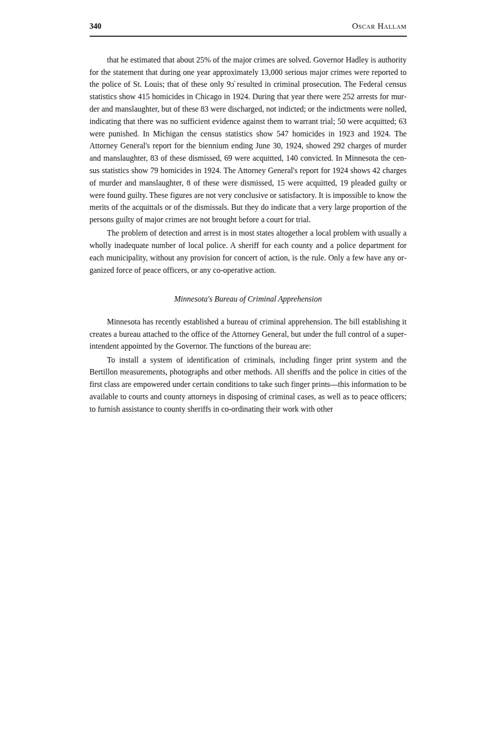340 Oscar Hallam
that he estimated that about 25% of the major crimes are solved. Governor Hadley is authority for the statement that during one year approximately 13,000 serious major crimes were reported to the police of St. Louis; that of these only 9ɔ̕ resulted in criminal prosecution. The Federal census statistics show 415 homicides in Chicago in 1924. During that year there were 252 arrests for murder and manslaughter, but of these 83 were discharged, not indicted; or the indictments were nolled, indicating that there was no sufficient evidence against them to warrant trial; 50 were acquitted; 63 were punished. In Michigan the census statistics show 547 homicides in 1923 and 1924. The Attorney General's report for the biennium ending June 30, 1924, showed 292 charges of murder and manslaughter, 83 of these dismissed, 69 were acquitted, 140 convicted. In Minnesota the census statistics show 79 homicides in 1924. The Attorney General's report for 1924 shows 42 charges of murder and manslaughter, 8 of these were dismissed, 15 were acquitted, 19 pleaded guilty or were found guilty. These figures are not very conclusive or satisfactory. It is impossible to know the merits of the acquittals or of the dismissals. But they do indicate that a very large proportion of the persons guilty of major crimes are not brought before a court for trial.
The problem of detection and arrest is in most states altogether a local problem with usually a wholly inadequate number of local police. A sheriff for each county and a police department for each municipality, without any provision for concert of action, is the rule. Only a few have any organized force of peace officers, or any co-operative action.
Minnesota's Bureau of Criminal Apprehension
Minnesota has recently established a bureau of criminal apprehension. The bill establishing it creates a bureau attached to the office of the Attorney General, but under the full control of a superintendent appointed by the Governor. The functions of the bureau are:
To install a system of identification of criminals, including finger print system and the Bertillon measurements, photographs and other methods. All sheriffs and the police in cities of the first class are empowered under certain conditions to take such finger prints—this information to be available to courts and county attorneys in disposing of criminal cases, as well as to peace officers; to furnish assistance to county sheriffs in co-ordinating their work with other